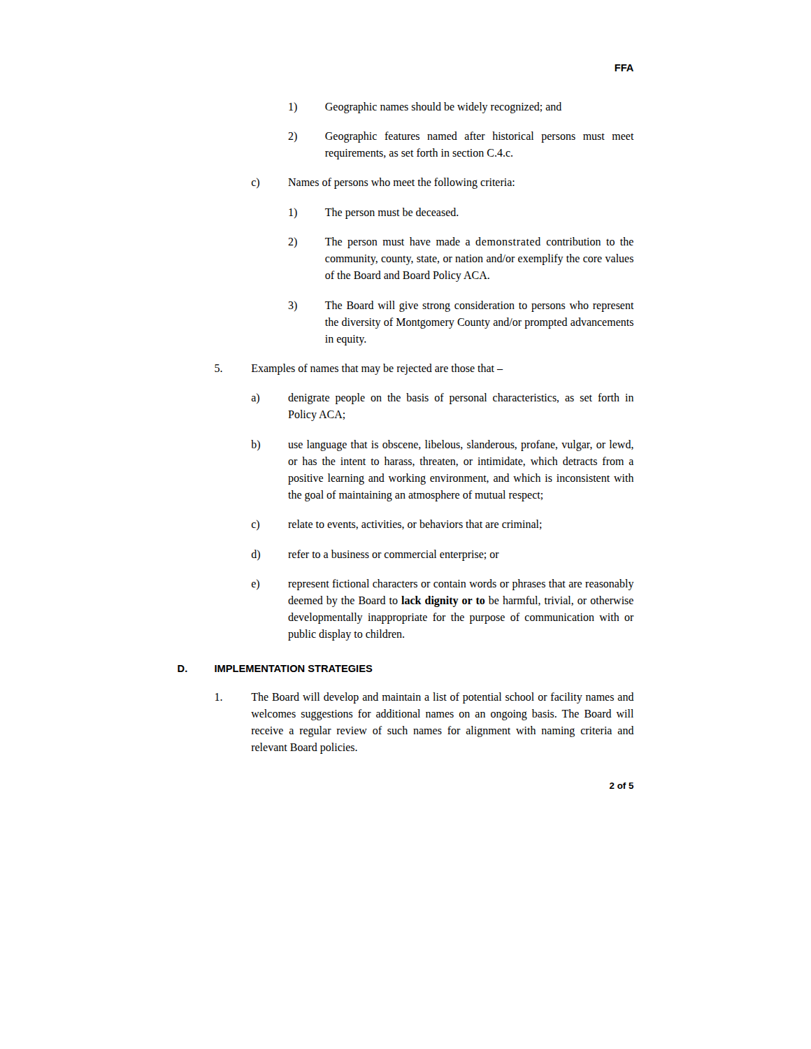FFA
1)
Geographic names should be widely recognized; and
2)
Geographic features named after historical persons must meet requirements, as set forth in section C.4.c.
c)
Names of persons who meet the following criteria:
1)
The person must be deceased.
2)
The person must have made a demonstrated contribution to the community, county, state, or nation and/or exemplify the core values of the Board and Board Policy ACA.
3)
The Board will give strong consideration to persons who represent the diversity of Montgomery County and/or prompted advancements in equity.
5.
Examples of names that may be rejected are those that –
a)
denigrate people on the basis of personal characteristics, as set forth in Policy ACA;
b)
use language that is obscene, libelous, slanderous, profane, vulgar, or lewd, or has the intent to harass, threaten, or intimidate, which detracts from a positive learning and working environment, and which is inconsistent with the goal of maintaining an atmosphere of mutual respect;
c)
relate to events, activities, or behaviors that are criminal;
d)
refer to a business or commercial enterprise; or
e)
represent fictional characters or contain words or phrases that are reasonably deemed by the Board to lack dignity or to be harmful, trivial, or otherwise developmentally inappropriate for the purpose of communication with or public display to children.
D.
IMPLEMENTATION STRATEGIES
1.
The Board will develop and maintain a list of potential school or facility names and welcomes suggestions for additional names on an ongoing basis. The Board will receive a regular review of such names for alignment with naming criteria and relevant Board policies.
2 of 5